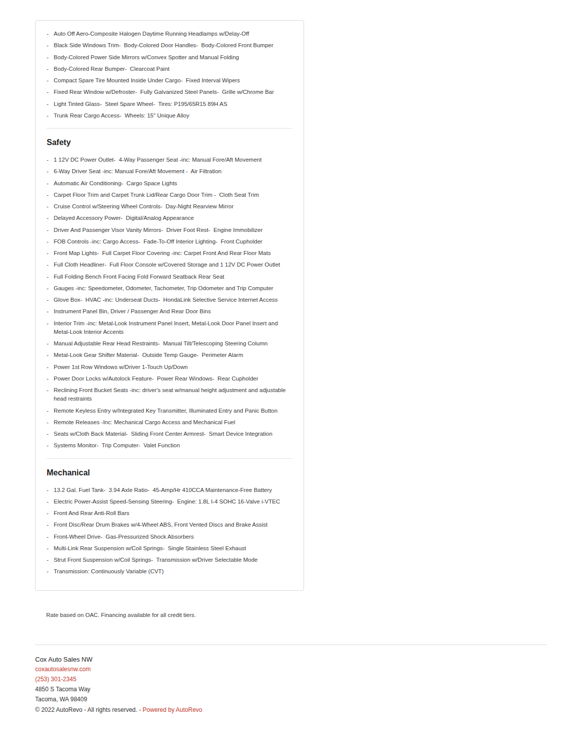Auto Off Aero-Composite Halogen Daytime Running Headlamps w/Delay-Off
Black Side Windows Trim- Body-Colored Door Handles- Body-Colored Front Bumper
Body-Colored Power Side Mirrors w/Convex Spotter and Manual Folding
Body-Colored Rear Bumper- Clearcoat Paint
Compact Spare Tire Mounted Inside Under Cargo- Fixed Interval Wipers
Fixed Rear Window w/Defroster- Fully Galvanized Steel Panels- Grille w/Chrome Bar
Light Tinted Glass- Steel Spare Wheel- Tires: P195/65R15 89H AS
Trunk Rear Cargo Access- Wheels: 15" Unique Alloy
Safety
1 12V DC Power Outlet- 4-Way Passenger Seat -inc: Manual Fore/Aft Movement
6-Way Driver Seat -inc: Manual Fore/Aft Movement - Air Filtration
Automatic Air Conditioning- Cargo Space Lights
Carpet Floor Trim and Carpet Trunk Lid/Rear Cargo Door Trim - Cloth Seat Trim
Cruise Control w/Steering Wheel Controls- Day-Night Rearview Mirror
Delayed Accessory Power- Digital/Analog Appearance
Driver And Passenger Visor Vanity Mirrors- Driver Foot Rest- Engine Immobilizer
FOB Controls -inc: Cargo Access- Fade-To-Off Interior Lighting- Front Cupholder
Front Map Lights- Full Carpet Floor Covering -inc: Carpet Front And Rear Floor Mats
Full Cloth Headliner- Full Floor Console w/Covered Storage and 1 12V DC Power Outlet
Full Folding Bench Front Facing Fold Forward Seatback Rear Seat
Gauges -inc: Speedometer, Odometer, Tachometer, Trip Odometer and Trip Computer
Glove Box- HVAC -inc: Underseat Ducts- HondaLink Selective Service Internet Access
Instrument Panel Bin, Driver / Passenger And Rear Door Bins
Interior Trim -inc: Metal-Look Instrument Panel Insert, Metal-Look Door Panel Insert and Metal-Look Interior Accents
Manual Adjustable Rear Head Restraints- Manual Tilt/Telescoping Steering Column
Metal-Look Gear Shifter Material- Outside Temp Gauge- Perimeter Alarm
Power 1st Row Windows w/Driver 1-Touch Up/Down
Power Door Locks w/Autolock Feature- Power Rear Windows- Rear Cupholder
Reclining Front Bucket Seats -inc: driver's seat w/manual height adjustment and adjustable head restraints
Remote Keyless Entry w/Integrated Key Transmitter, Illuminated Entry and Panic Button
Remote Releases -Inc: Mechanical Cargo Access and Mechanical Fuel
Seats w/Cloth Back Material- Sliding Front Center Armrest- Smart Device Integration
Systems Monitor- Trip Computer- Valet Function
Mechanical
13.2 Gal. Fuel Tank- 3.94 Axle Ratio- 45-Amp/Hr 410CCA Maintenance-Free Battery
Electric Power-Assist Speed-Sensing Steering- Engine: 1.8L I-4 SOHC 16-Valve i-VTEC
Front And Rear Anti-Roll Bars
Front Disc/Rear Drum Brakes w/4-Wheel ABS, Front Vented Discs and Brake Assist
Front-Wheel Drive- Gas-Pressurized Shock Absorbers
Multi-Link Rear Suspension w/Coil Springs- Single Stainless Steel Exhaust
Strut Front Suspension w/Coil Springs- Transmission w/Driver Selectable Mode
Transmission: Continuously Variable (CVT)
Rate based on OAC. Financing available for all credit tiers.
Cox Auto Sales NW
coxautosalesnw.com
(253) 301-2345
4850 S Tacoma Way
Tacoma, WA 98409
© 2022 AutoRevo - All rights reserved. - Powered by AutoRevo